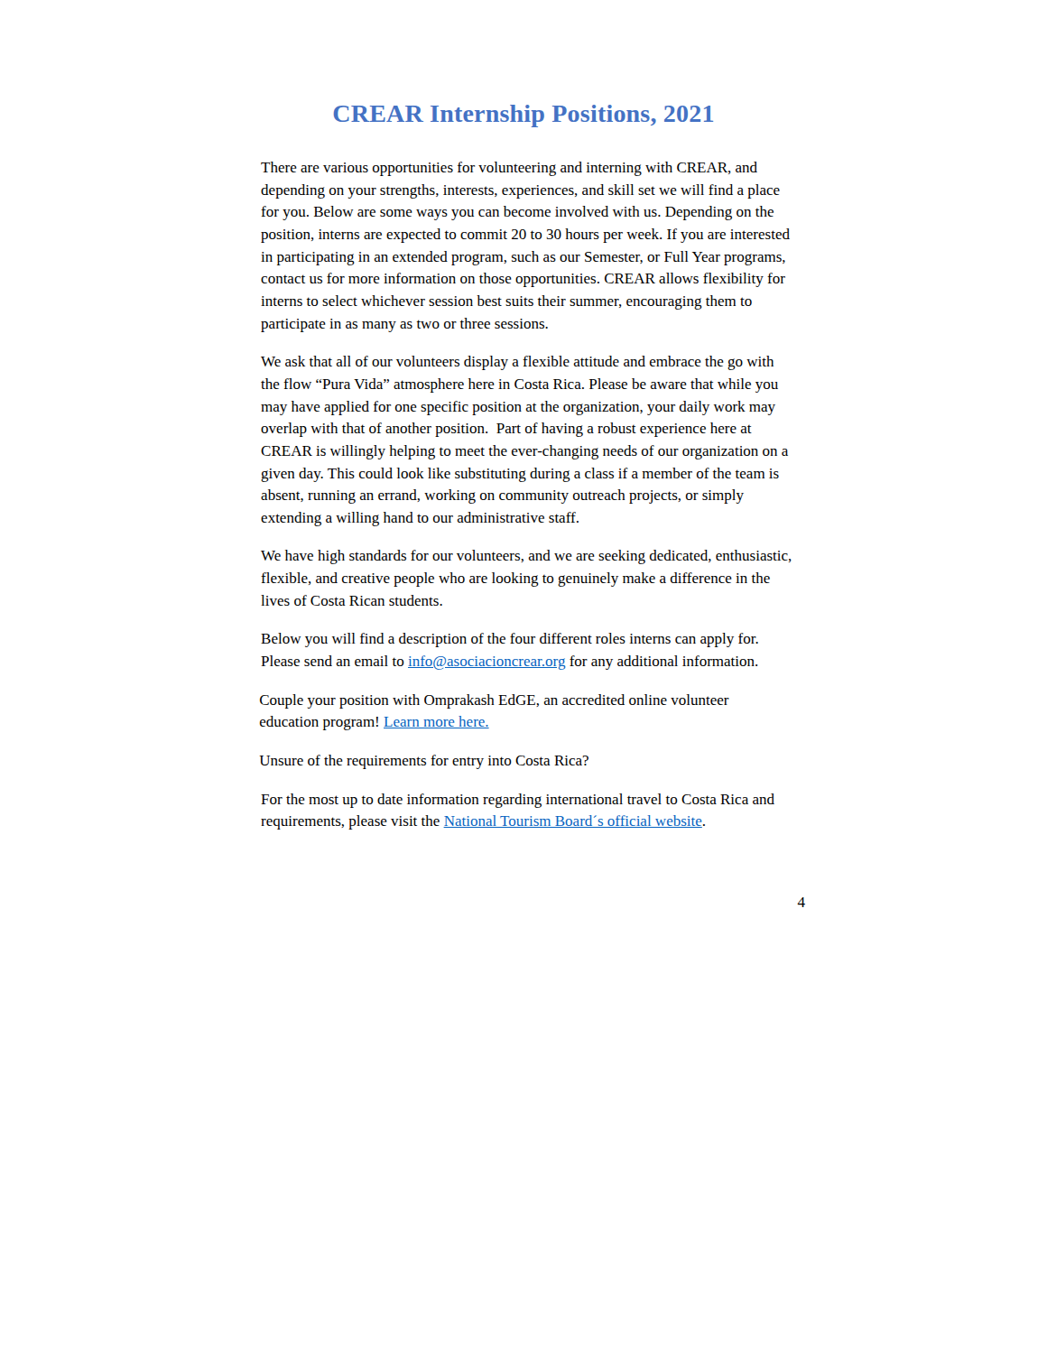CREAR Internship Positions, 2021
There are various opportunities for volunteering and interning with CREAR, and depending on your strengths, interests, experiences, and skill set we will find a place for you. Below are some ways you can become involved with us. Depending on the position, interns are expected to commit 20 to 30 hours per week. If you are interested in participating in an extended program, such as our Semester, or Full Year programs, contact us for more information on those opportunities. CREAR allows flexibility for interns to select whichever session best suits their summer, encouraging them to participate in as many as two or three sessions.
We ask that all of our volunteers display a flexible attitude and embrace the go with the flow “Pura Vida” atmosphere here in Costa Rica. Please be aware that while you may have applied for one specific position at the organization, your daily work may overlap with that of another position. Part of having a robust experience here at CREAR is willingly helping to meet the ever-changing needs of our organization on a given day. This could look like substituting during a class if a member of the team is absent, running an errand, working on community outreach projects, or simply extending a willing hand to our administrative staff.
We have high standards for our volunteers, and we are seeking dedicated, enthusiastic, flexible, and creative people who are looking to genuinely make a difference in the lives of Costa Rican students.
Below you will find a description of the four different roles interns can apply for. Please send an email to info@asociacioncrear.org for any additional information.
Couple your position with Omprakash EdGE, an accredited online volunteer education program! Learn more here.
Unsure of the requirements for entry into Costa Rica?
For the most up to date information regarding international travel to Costa Rica and requirements, please visit the National Tourism Board´s official website.
4